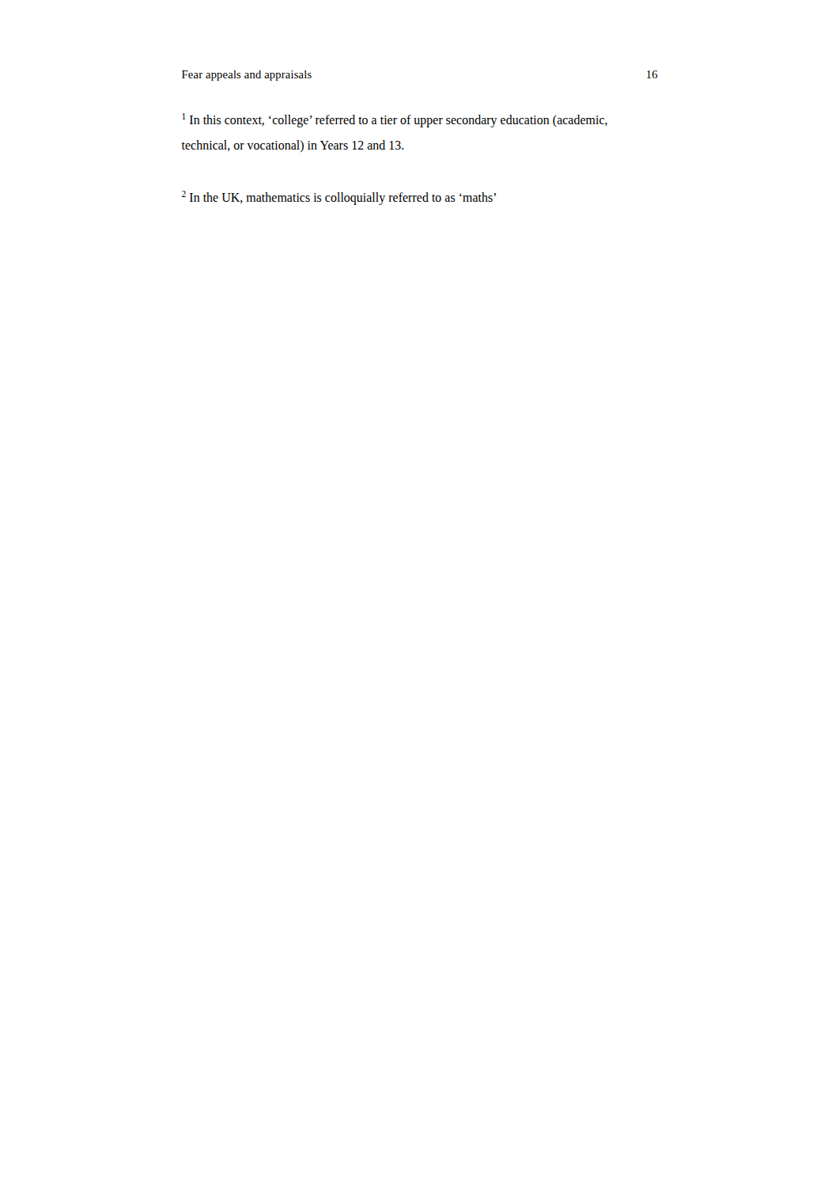Fear appeals and appraisals 16
1 In this context, ‘college’ referred to a tier of upper secondary education (academic, technical, or vocational) in Years 12 and 13.
2 In the UK, mathematics is colloquially referred to as ‘maths’